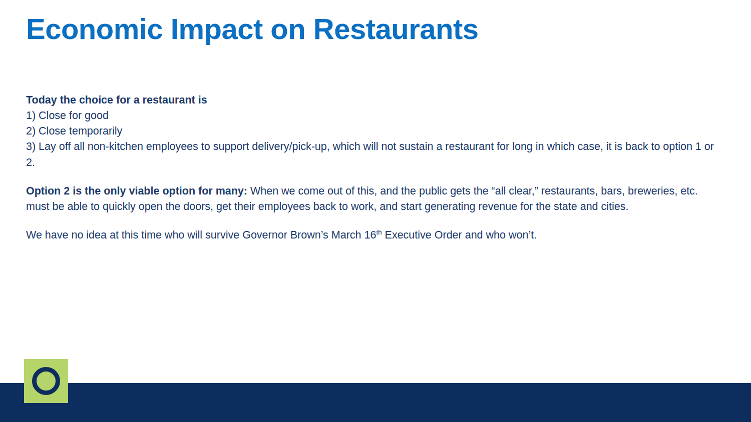Economic Impact on Restaurants
Today the choice for a restaurant is
1) Close for good
2) Close temporarily
3) Lay off all non-kitchen employees to support delivery/pick-up, which will not sustain a restaurant for long in which case, it is back to option 1 or 2.
Option 2 is the only viable option for many: When we come out of this, and the public gets the “all clear,” restaurants, bars, breweries, etc. must be able to quickly open the doors, get their employees back to work, and start generating revenue for the state and cities.
We have no idea at this time who will survive Governor Brown’s March 16th Executive Order and who won’t.